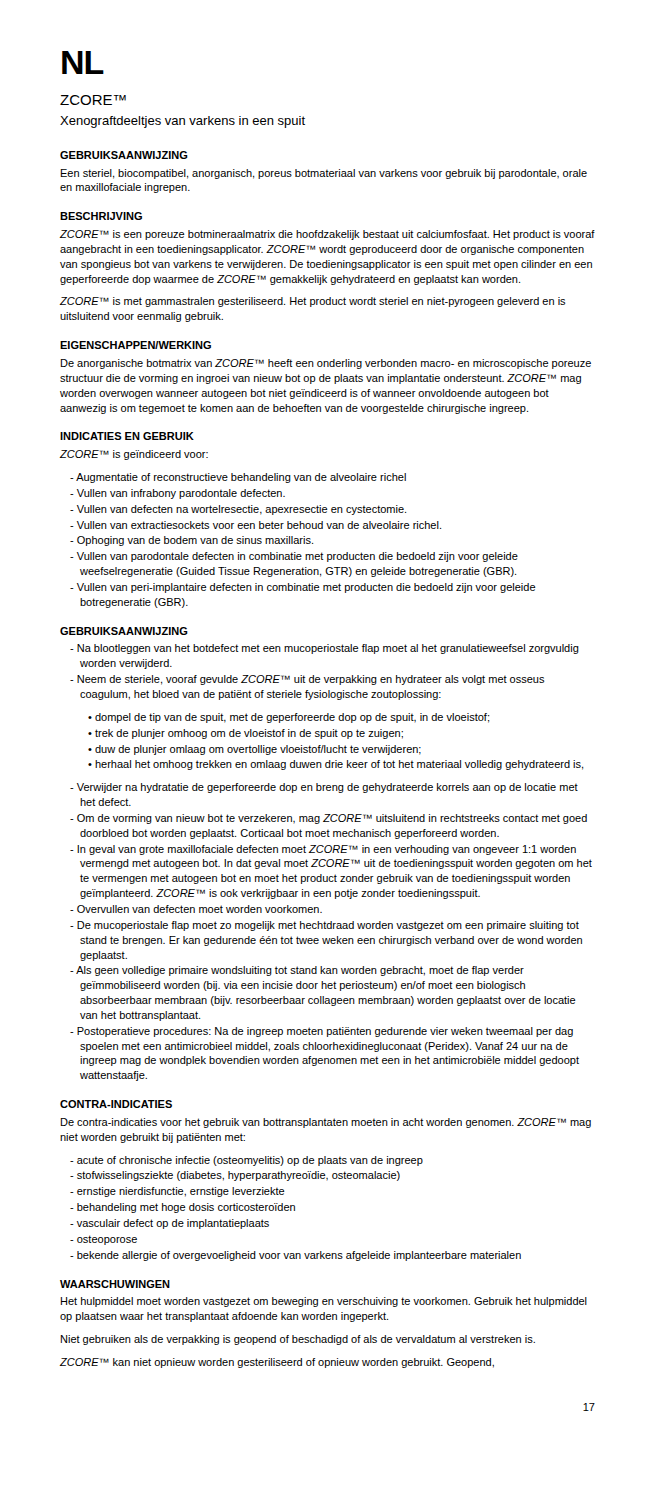NL
ZCORE™
Xenograftdeeltjes van varkens in een spuit
Gebruiksaanwijzing
Een steriel, biocompatibel, anorganisch, poreus botmateriaal van varkens voor gebruik bij parodontale, orale en maxillofaciale ingrepen.
Beschrijving
ZCORE™ is een poreuze botmineraalmatrix die hoofdzakelijk bestaat uit calciumfosfaat. Het product is vooraf aangebracht in een toedieningsapplicator. ZCORE™ wordt geproduceerd door de organische componenten van spongieus bot van varkens te verwijderen. De toedieningsapplicator is een spuit met open cilinder en een geperforeerde dop waarmee de ZCORE™ gemakkelijk gehydrateerd en geplaatst kan worden.
ZCORE™ is met gammastralen gesteriliseerd. Het product wordt steriel en niet-pyrogeen geleverd en is uitsluitend voor eenmalig gebruik.
Eigenschappen/werking
De anorganische botmatrix van ZCORE™ heeft een onderling verbonden macro- en microscopische poreuze structuur die de vorming en ingroei van nieuw bot op de plaats van implantatie ondersteunt. ZCORE™ mag worden overwogen wanneer autogeen bot niet geïndiceerd is of wanneer onvoldoende autogeen bot aanwezig is om tegemoet te komen aan de behoeften van de voorgestelde chirurgische ingreep.
Indicaties en gebruik
ZCORE™ is geïndiceerd voor:
Augmentatie of reconstructieve behandeling van de alveolaire richel
Vullen van infrabony parodontale defecten.
Vullen van defecten na wortelresectie, apexresectie en cystectomie.
Vullen van extractiesockets voor een beter behoud van de alveolaire richel.
Ophoging van de bodem van de sinus maxillaris.
Vullen van parodontale defecten in combinatie met producten die bedoeld zijn voor geleide weefselregeneratie (Guided Tissue Regeneration, GTR) en geleide botregeneratie (GBR).
Vullen van peri-implantaire defecten in combinatie met producten die bedoeld zijn voor geleide botregeneratie (GBR).
Gebruiksaanwijzing
Na blootleggen van het botdefect met een mucoperiostale flap moet al het granulatieweefsel zorgvuldig worden verwijderd.
Neem de steriele, vooraf gevulde ZCORE™ uit de verpakking en hydrateer als volgt met osseus coagulum, het bloed van de patiënt of steriele fysiologische zoutoplossing:
dompel de tip van de spuit, met de geperforeerde dop op de spuit, in de vloeistof;
trek de plunjer omhoog om de vloeistof in de spuit op te zuigen;
duw de plunjer omlaag om overtollige vloeistof/lucht te verwijderen;
herhaal het omhoog trekken en omlaag duwen drie keer of tot het materiaal volledig gehydrateerd is,
Verwijder na hydratatie de geperforeerde dop en breng de gehydrateerde korrels aan op de locatie met het defect.
Om de vorming van nieuw bot te verzekeren, mag ZCORE™ uitsluitend in rechtstreeks contact met goed doorbloed bot worden geplaatst. Corticaal bot moet mechanisch geperforeerd worden.
In geval van grote maxillofaciale defecten moet ZCORE™ in een verhouding van ongeveer 1:1 worden vermengd met autogeen bot. In dat geval moet ZCORE™ uit de toedieningsspuit worden gegoten om het te vermengen met autogeen bot en moet het product zonder gebruik van de toedieningsspuit worden geïmplanteerd. ZCORE™ is ook verkrijgbaar in een potje zonder toedieningsspuit.
Overvullen van defecten moet worden voorkomen.
De mucoperiostale flap moet zo mogelijk met hechtdraad worden vastgezet om een primaire sluiting tot stand te brengen. Er kan gedurende één tot twee weken een chirurgisch verband over de wond worden geplaatst.
Als geen volledige primaire wondsluiting tot stand kan worden gebracht, moet de flap verder geïmmobiliseerd worden (bij. via een incisie door het periosteum) en/of moet een biologisch absorbeerbaar membraan (bijv. resorbeerbaar collageen membraan) worden geplaatst over de locatie van het bottransplantaat.
Postoperatieve procedures: Na de ingreep moeten patiënten gedurende vier weken tweemaal per dag spoelen met een antimicrobieel middel, zoals chloorhexidinegluconaat (Peridex). Vanaf 24 uur na de ingreep mag de wondplek bovendien worden afgenomen met een in het antimicrobiële middel gedoopt wattenstaafje.
Contra-indicaties
De contra-indicaties voor het gebruik van bottransplantaten moeten in acht worden genomen. ZCORE™ mag niet worden gebruikt bij patiënten met:
acute of chronische infectie (osteomyelitis) op de plaats van de ingreep
stofwisselingsziekte (diabetes, hyperparathyreoïdie, osteomalacie)
ernstige nierdisfunctie, ernstige leverziekte
behandeling met hoge dosis corticosteroïden
vasculair defect op de implantatieplaats
osteoporose
bekende allergie of overgevoeligheid voor van varkens afgeleide implanteerbare materialen
Waarschuwingen
Het hulpmiddel moet worden vastgezet om beweging en verschuiving te voorkomen. Gebruik het hulpmiddel op plaatsen waar het transplantaat afdoende kan worden ingeperkt.
Niet gebruiken als de verpakking is geopend of beschadigd of als de vervaldatum al verstreken is.
ZCORE™ kan niet opnieuw worden gesteriliseerd of opnieuw worden gebruikt. Geopend,
17